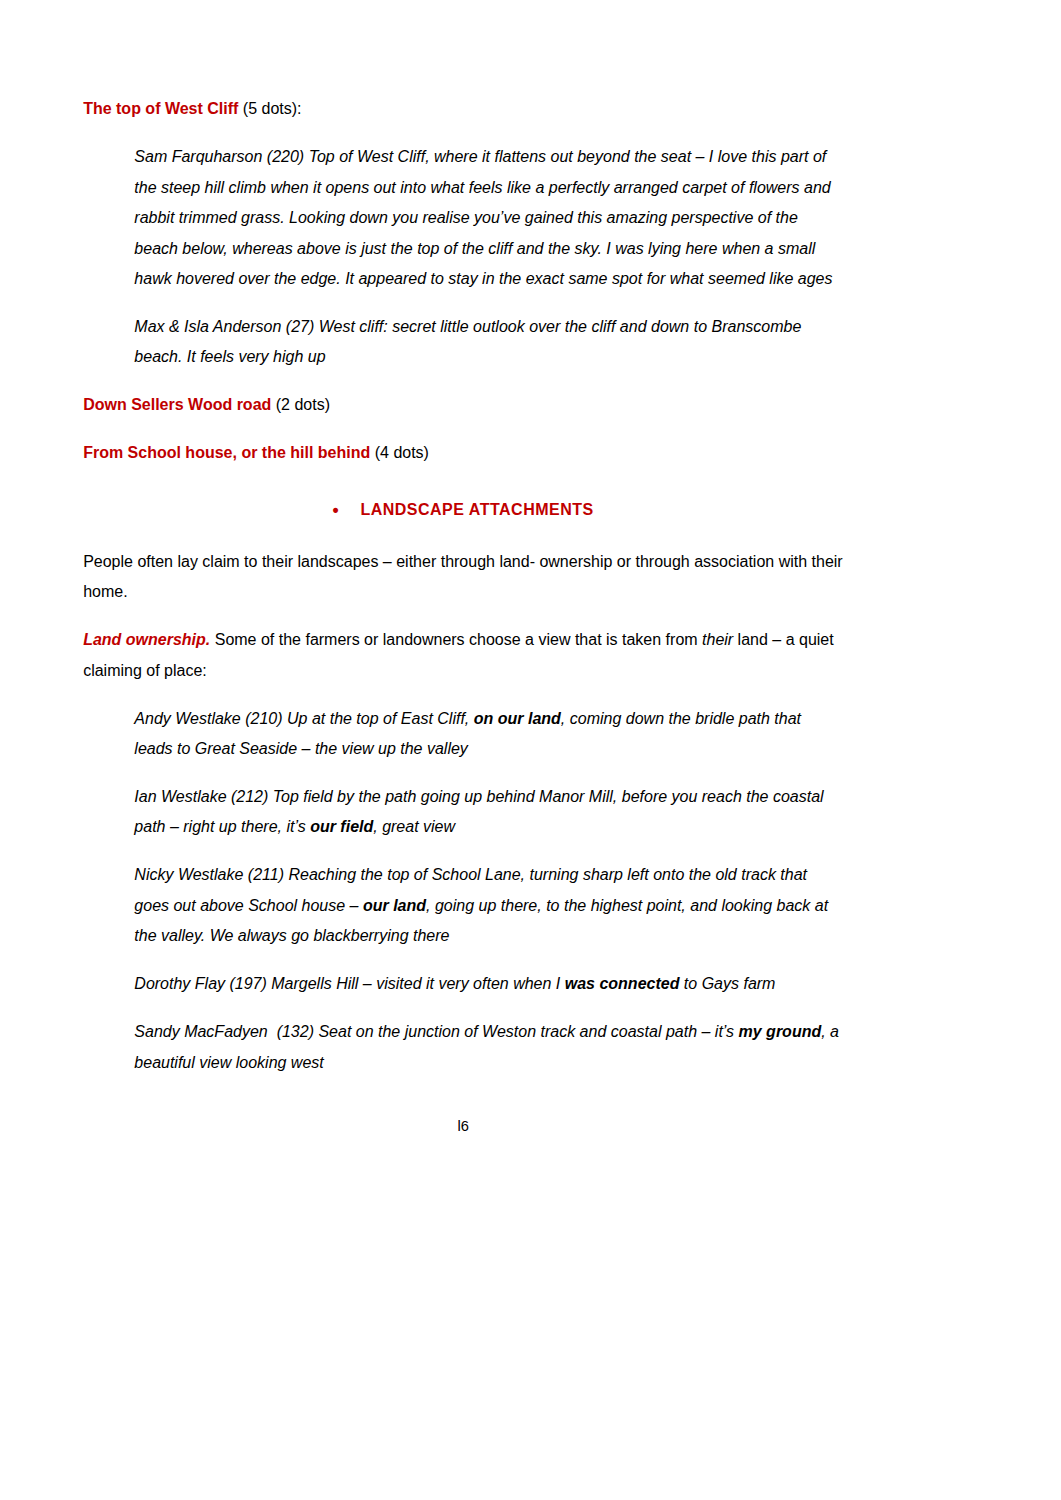The top of West Cliff (5 dots):
Sam Farquharson (220) Top of West Cliff, where it flattens out beyond the seat – I love this part of the steep hill climb when it opens out into what feels like a perfectly arranged carpet of flowers and rabbit trimmed grass. Looking down you realise you’ve gained this amazing perspective of the beach below, whereas above is just the top of the cliff and the sky. I was lying here when a small hawk hovered over the edge. It appeared to stay in the exact same spot for what seemed like ages
Max & Isla Anderson (27) West cliff: secret little outlook over the cliff and down to Branscombe beach. It feels very high up
Down Sellers Wood road (2 dots)
From School house, or the hill behind (4 dots)
•LANDSCAPE ATTACHMENTS
People often lay claim to their landscapes – either through land- ownership or through association with their home.
Land ownership. Some of the farmers or landowners choose a view that is taken from their land – a quiet claiming of place:
Andy Westlake (210) Up at the top of East Cliff, on our land, coming down the bridle path that leads to Great Seaside – the view up the valley
Ian Westlake (212) Top field by the path going up behind Manor Mill, before you reach the coastal path – right up there, it’s our field, great view
Nicky Westlake (211) Reaching the top of School Lane, turning sharp left onto the old track that goes out above School house – our land, going up there, to the highest point, and looking back at the valley. We always go blackberrying there
Dorothy Flay (197) Margells Hill – visited it very often when I was connected to Gays farm
Sandy MacFadyen (132) Seat on the junction of Weston track and coastal path – it’s my ground, a beautiful view looking west
l6